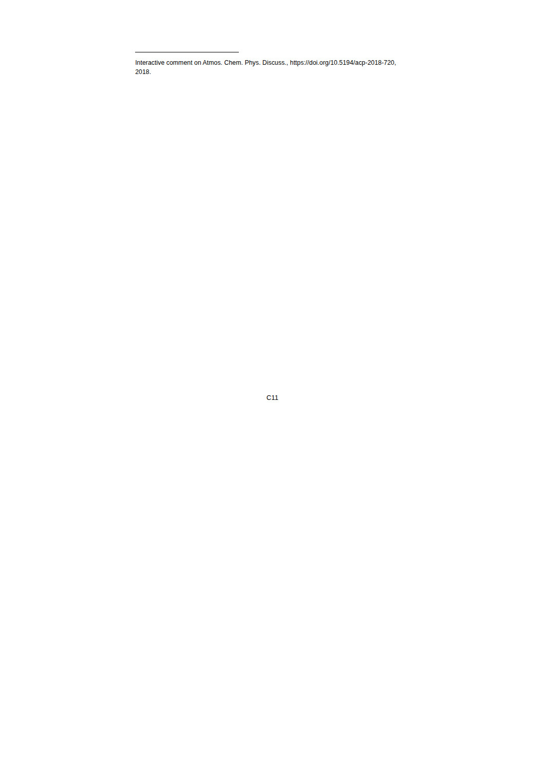Interactive comment on Atmos. Chem. Phys. Discuss., https://doi.org/10.5194/acp-2018-720,
2018.
C11